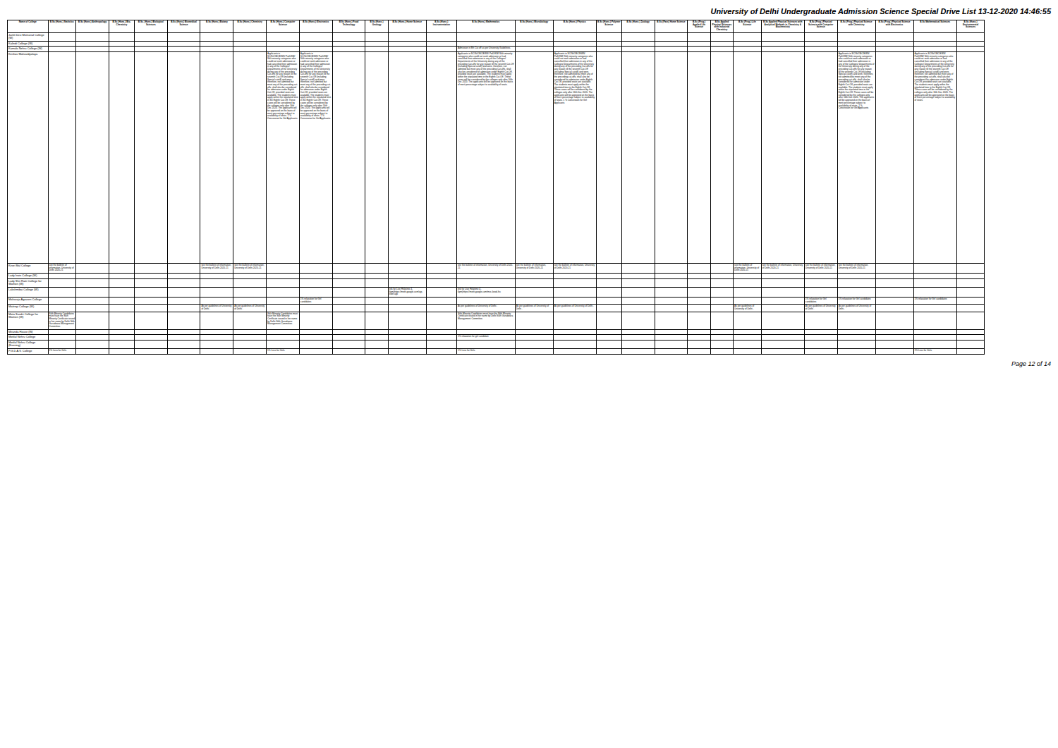University of Delhi Undergraduate Admission Science Special Drive List 13-12-2020 14:46:55
| Name of College | B.Sc (Hons.) Statistics | B.Sc (Hons.) Anthropology | B.Sc (Hons.) Bio-Chemistry | B.Sc. (Hons.) Biological Sciences | B.Sc (Hons.) Biomedical Science | B.Sc (Hons.) Botany | B.Sc (Hons.) Chemistry | B.Sc (Hons.) Computer Science | B.Sc (Hons.) Electronics | B.Sc (Hons.) Food Technology | B.Sc (Hons.) Geology | B.Sc (Hons.) Home Science | B.Sc (Hons.) Instrumentation | B.Sc (Hons.) Mathematics | B.Sc (Hons.) Microbiology | B.Sc (Hons.) Physics | B.Sc (Hons.) Polymer Science | B.Sc (Hons.) Zoology | B.Sc (Pass) Home Science | B.Sc (Prog.) Applied Life Science | B.Sc Applied Physical Sciences with Industrial Chemistry | B.Sc (Prog.) Life Science | B.Sc Applied Physical Sciences with Analytical Methods in Chemistry & Biochemistry | B.Sc (Prog.) Physical Science with Computer Science | B.Sc (Prog.) Physical Science with Chemistry | B.Sc (Prog.) Physical Science with Electronics | B.Sc Mathematical Sciences | B.Sc (Hons.) Environmental Sciences |
| --- | --- | --- | --- | --- | --- | --- | --- | --- | --- | --- | --- | --- | --- | --- | --- | --- | --- | --- | --- | --- | --- | --- | --- | --- | --- | --- | --- | --- |
| Jamli Devi Memorial College (W) | | | | | | | | | | | | | | | | | | | | | | | | | | | | |
| Kalindi College (W) | | | | | | | | | | | | | | | | | | | | | | | | | | | | |
| Kamala Nehru College (W) | | | | | | | | | | | | | | Admission in 8th Cut off as per University Guidelines. | | | | | | | | | | | | | | |
| Keshav Mahavidyalaya | | | | | | | | Applicants in SC/St/OBC/EWS/ PwD/KM/ Sikh minority categories who could not seek admission or had cancelled their admission in any of the Colleges/ Departments of the University during any of the preceding Cut-offs for any reason till the seventh Cut-Off (including Special cutoff) and were, therefore, not admitted but meet any of the preceding cut-offs, shall also be considered for admission under Eighth Cut-Off, provided seats are available. The students must apply within the stipulated time in the Eighth Cut-Off. These cases will be considered by the colleges only after 16th Dec 2020. The applicants will be approved on the basis of merit percentage subject to availability of seats. 1 % Concession for Girl Applicants | Applicants in SC/St/OBC/EWS/ PwD/KM/ Sikh minority categories who could not seek admission or had cancelled their admission in any of the Colleges/ Departments of the University during any of the preceding Cut-offs for any reason till the seventh Cut-Off (including Special cutoff) and were, therefore, not admitted but meet any of the preceding cut-offs, shall also be considered for admission under Eighth Cut-Off, provided seats are available. The students must apply within the stipulated time in the Eighth Cut-Off. These cases will be considered by the colleges only after 16th Dec 2020. The applicants will be approved on the basis of merit percentage subject to availability of seats. 1 % Concession for Girl Applicants | | | | | Applicants in SC/St/OBC/EWS/ PwD/KM/ Sikh minority categories who could not seek admission or had cancelled their admission in any of the Colleges/ Departments of the University during any of the preceding Cut-offs for any reason till the seventh Cut-Off (including Special cutoff) and were, therefore, not admitted but meet any of the preceding Cut-offs, shall also be considered for admission under Eighth Cut-Off, provided seats are available. The students must apply within the stipulated time in the Eighth Cut-Off. These cases will be considered by the colleges only after 16th Dec 2020. The applicants will be approved on the basis of merit percentage subject to availability of seats. | | Applicants in SC/St/OBC/EWS/ PwD/KM/ Sikh minority categories who could not seek admission or had cancelled their admission in any of the Colleges/ Departments of the University during any of the preceding Cut-offs for any reason till the seventh Cut-Off (including Special cutoff) and were, therefore, not admitted but meet any of the preceding cut-offs, shall also be considered for admission under Eighth Cut-Off, provided seats are available. The students must apply within the stipulated time in the Eighth Cut-Off. These cases will be considered by the colleges only after 16th Dec 2020. The applicants will be approved on the basis of merit percentage subject to availability of seats. 1 % Concession for Girl Applicants | | | | | | | | | Applicants in SC/St/OBC/EWS/ PwD/KM/ Sikh minority categories who could not seek admission or had cancelled their admission in any of the Colleges/ Departments of the University during any of the preceding Cut-offs for any reason till the seventh Cut-Off (including Special cutoff) and were, therefore, not admitted but meet any of the preceding cut-offs, shall also be considered for admission under Eighth Cut-Off, provided seats are available. The students must apply within the stipulated time in the Eighth Cut-Off. These cases will be considered by the colleges only after 16th Dec 2020. The applicants will be approved on the basis of merit percentage subject to availability of seats. 1 % Concession for Girl Applicants | | Applicants in SC/St/OBC/EWS/ PwD/KM/ Sikh minority categories who could not seek admission or had cancelled their admission in any of the Colleges/ Departments of the University during any of the preceding Cut-offs for any reason till the seventh Cut-Off (including Special cutoff) and were, therefore, not admitted but meet any of the preceding cut-offs, shall also be considered for admission under Eighth Cut-Off, provided seats are available. The students must apply within the stipulated time in the Eighth Cut-Off. These cases will be considered by the colleges only after 16th Dec 2020. The applicants will be approved on the basis of merit percentage subject to availability of seats. | |
| Kirori Mal College | see the bulletin of information, University of Delhi 2020-21 | | | | | see the bulletin of information, University of Delhi 2020-21 | see the bulletin of information, University of Delhi 2020-21 | | | | | | | see the bulletin of information, University of Delhi 2020-21 | see the bulletin of information, University of Delhi 2020-21 | see the bulletin of information, University of Delhi 2020-21 | | | | | | see the bulletin of information, University of Delhi 2020-21 | see the bulletin of information, University of Delhi 2020-21 | see the bulletin of information, University of Delhi 2020-21 | see the bulletin of information, University of Delhi 2020-21 | | | |
| Lady Irwin College (W) | | | | | | | | | | | | | | | | | | | | | | | | | | | | |
| Lady Shri Ram College for Women (W) | | | | | | | | | | | | | | | | | | | | | | | | | | | | |
| Lakshmibai College (W) | | | | | | | | | | | | link for Live Helptime 4-6pm)https://meet.google.com/ojp-eobf-ugk | | link for Live Helptime 4-6pm)https://meet.google.com/mvc-knod-fvc | | | | | | | | | | | | | | |
| Maharaja Agrasen College | | | | | | | | | 1% relaxation for Girl candidates | | | | | | | | | | | | | | | 1% relaxation for Girl candidates | 1% relaxation for Girl candidates | | 1% relaxation for Girl candidates | |
| Maitreyi College (W) | | | | | | As per guidelines of University of Delhi . | As per guidelines of University of Delhi . | | | | | | | As per guidelines of University of Delhi . | As per guidelines of University of Delhi . | As per guidelines of University of Delhi . | | | | | | As per guidelines of University of Delhi . | | As per guidelines of University of Delhi . | As per guidelines of University of Delhi . | | | |
| Mata Sundri College for Women (W) | Sikh Minority Candidates must have the Sikh Minority Certificate issued in her name by Delhi Sikh Gurudwara Management Committee. | | | | | | | Sikh Minority Candidates must have the Sikh Minority Certificate issued in her name by Delhi Sikh Gurudwara Management Committee. | | | | | | Sikh Minority Candidates must have the Sikh Minority Certificate issued in her name by Delhi Sikh Gurudwara Management Committee. | | | | | | | | | | | | | | |
| Miranda House (W) | | | | | | | | | | | | | | | | | | | | | | | | | | | | |
| Motilal Nehru College | | | | | | | | | | | | | | 1% relaxation for girl candidate | | | | | | | | | | | | | | |
| Motilal Nehru College (Evening) | | | | | | | | | | | | | | | | | | | | | | | | | | | | |
| P.G.D.A.V. College | 1% Less for Girls. | | | | | | | 1% Less for Girls. | | | | | | 1% Less for Girls. | | | | | | | | | | | | | 1% Less for Girls. | |
Page 12 of 14